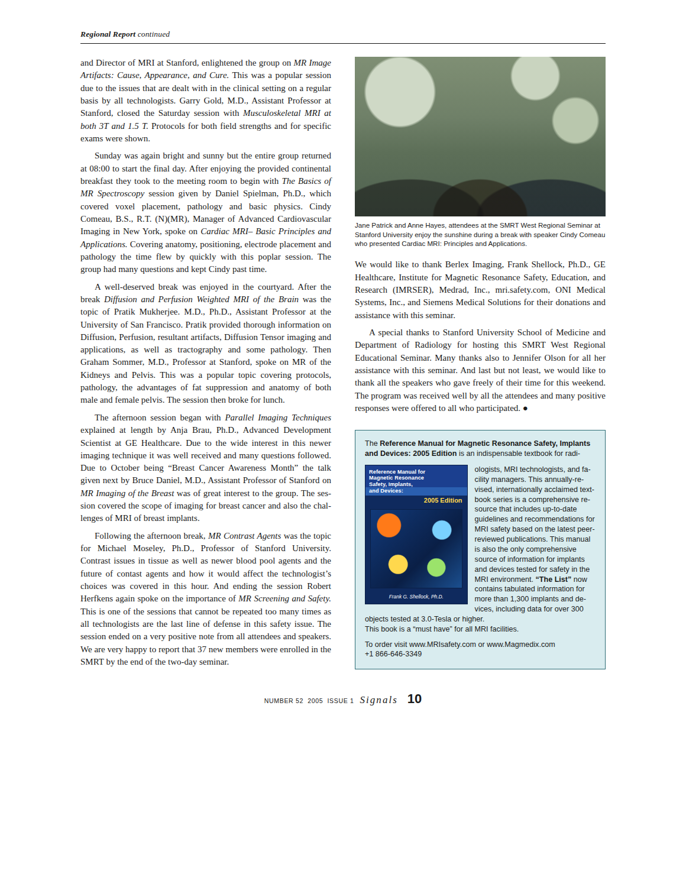Regional Report continued
and Director of MRI at Stanford, enlightened the group on MR Image Artifacts: Cause, Appearance, and Cure. This was a popular session due to the issues that are dealt with in the clinical setting on a regular basis by all technologists. Garry Gold, M.D., Assistant Professor at Stanford, closed the Saturday session with Musculoskeletal MRI at both 3T and 1.5 T. Protocols for both field strengths and for specific exams were shown.
Sunday was again bright and sunny but the entire group returned at 08:00 to start the final day. After enjoying the provided continental breakfast they took to the meeting room to begin with The Basics of MR Spectroscopy session given by Daniel Spielman, Ph.D., which covered voxel placement, pathology and basic physics. Cindy Comeau, B.S., R.T. (N)(MR), Manager of Advanced Cardiovascular Imaging in New York, spoke on Cardiac MRI– Basic Principles and Applications. Covering anatomy, positioning, electrode placement and pathology the time flew by quickly with this poplar session. The group had many questions and kept Cindy past time.
A well-deserved break was enjoyed in the courtyard. After the break Diffusion and Perfusion Weighted MRI of the Brain was the topic of Pratik Mukherjee. M.D., Ph.D., Assistant Professor at the University of San Francisco. Pratik provided thorough information on Diffusion, Perfusion, resultant artifacts, Diffusion Tensor imaging and applications, as well as tractography and some pathology. Then Graham Sommer, M.D., Professor at Stanford, spoke on MR of the Kidneys and Pelvis. This was a popular topic covering protocols, pathology, the advantages of fat suppression and anatomy of both male and female pelvis. The session then broke for lunch.
The afternoon session began with Parallel Imaging Techniques explained at length by Anja Brau, Ph.D., Advanced Development Scientist at GE Healthcare. Due to the wide interest in this newer imaging technique it was well received and many questions followed. Due to October being “Breast Cancer Awareness Month” the talk given next by Bruce Daniel, M.D., Assistant Professor of Stanford on MR Imaging of the Breast was of great interest to the group. The session covered the scope of imaging for breast cancer and also the challenges of MRI of breast implants.
Following the afternoon break, MR Contrast Agents was the topic for Michael Moseley, Ph.D., Professor of Stanford University. Contrast issues in tissue as well as newer blood pool agents and the future of contast agents and how it would affect the technologist’s choices was covered in this hour. And ending the session Robert Herfkens again spoke on the importance of MR Screening and Safety. This is one of the sessions that cannot be repeated too many times as all technologists are the last line of defense in this safety issue. The session ended on a very positive note from all attendees and speakers. We are very happy to report that 37 new members were enrolled in the SMRT by the end of the two-day seminar.
Jane Patrick and Anne Hayes, attendees at the SMRT West Regional Seminar at Stanford University enjoy the sunshine during a break with speaker Cindy Comeau who presented Cardiac MRI: Principles and Applications.
We would like to thank Berlex Imaging, Frank Shellock, Ph.D., GE Healthcare, Institute for Magnetic Resonance Safety, Education, and Research (IMRSER), Medrad, Inc., mri.safety.com, ONI Medical Systems, Inc., and Siemens Medical Solutions for their donations and assistance with this seminar.
A special thanks to Stanford University School of Medicine and Department of Radiology for hosting this SMRT West Regional Educational Seminar. Many thanks also to Jennifer Olson for all her assistance with this seminar. And last but not least, we would like to thank all the speakers who gave freely of their time for this weekend. The program was received well by all the attendees and many positive responses were offered to all who participated. ●
The Reference Manual for Magnetic Resonance Safety, Implants and Devices: 2005 Edition is an indispensable textbook for radi-
Reference Manual for
Magnetic Resonance
Safety, Implants,
and Devices:
2005 Edition
Frank G. Shellock, Ph.D.
ologists, MRI technologists, and facility managers. This annually-revised, internationally acclaimed textbook series is a comprehensive resource that includes up-to-date guidelines and recommendations for MRI safety based on the latest peer-reviewed publications. This manual is also the only comprehensive source of information for implants and devices tested for safety in the MRI environment. “The List” now contains tabulated information for more than 1,300 implants and devices, including data for over 300 objects tested at 3.0-Tesla or higher.
This book is a “must have” for all MRI facilities.
To order visit www.MRIsafety.com or www.Magmedix.com
+1 866-646-3349
Number 52 2005 Issue 1 Signals 10